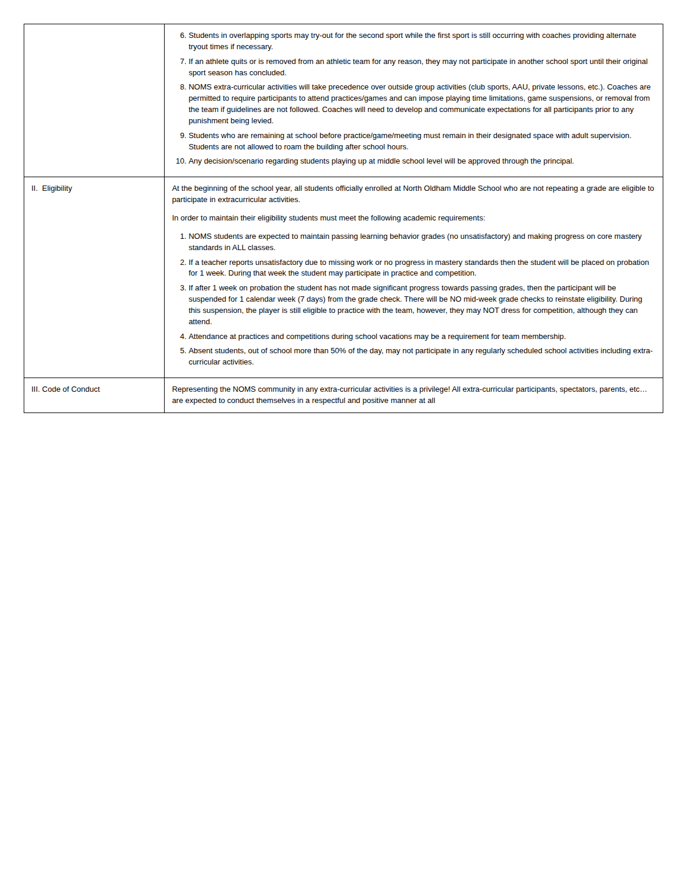| | Students in overlapping sports may try-out for the second sport while the first sport is still occurring with coaches providing alternate tryout times if necessary. If an athlete quits or is removed from an athletic team for any reason, they may not participate in another school sport until their original sport season has concluded. NOMS extra-curricular activities will take precedence over outside group activities (club sports, AAU, private lessons, etc.). Coaches are permitted to require participants to attend practices/games and can impose playing time limitations, game suspensions, or removal from the team if guidelines are not followed. Coaches will need to develop and communicate expectations for all participants prior to any punishment being levied. Students who are remaining at school before practice/game/meeting must remain in their designated space with adult supervision. Students are not allowed to roam the building after school hours. Any decision/scenario regarding students playing up at middle school level will be approved through the principal. |
| II. Eligibility | At the beginning of the school year, all students officially enrolled at North Oldham Middle School who are not repeating a grade are eligible to participate in extracurricular activities. In order to maintain their eligibility students must meet the following academic requirements: NOMS students are expected to maintain passing learning behavior grades (no unsatisfactory) and making progress on core mastery standards in ALL classes. If a teacher reports unsatisfactory due to missing work or no progress in mastery standards then the student will be placed on probation for 1 week. During that week the student may participate in practice and competition. If after 1 week on probation the student has not made significant progress towards passing grades, then the participant will be suspended for 1 calendar week (7 days) from the grade check. There will be NO mid-week grade checks to reinstate eligibility. During this suspension, the player is still eligible to practice with the team, however, they may NOT dress for competition, although they can attend. Attendance at practices and competitions during school vacations may be a requirement for team membership. Absent students, out of school more than 50% of the day, may not participate in any regularly scheduled school activities including extra-curricular activities. |
| III. Code of Conduct | Representing the NOMS community in any extra-curricular activities is a privilege! All extra-curricular participants, spectators, parents, etc… are expected to conduct themselves in a respectful and positive manner at all |